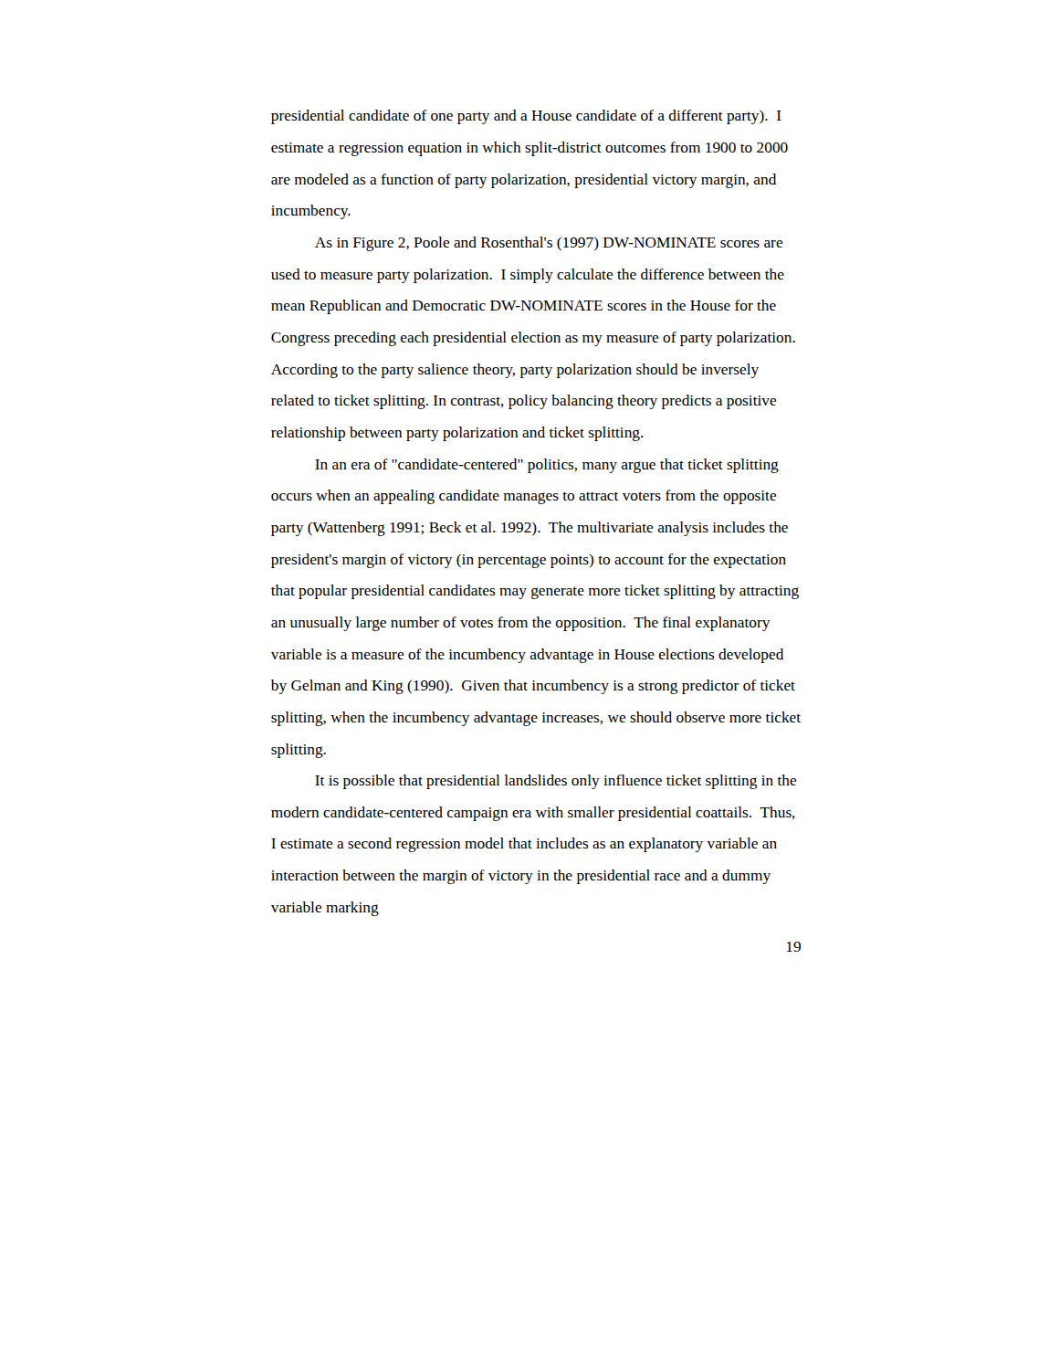presidential candidate of one party and a House candidate of a different party). I estimate a regression equation in which split-district outcomes from 1900 to 2000 are modeled as a function of party polarization, presidential victory margin, and incumbency.
As in Figure 2, Poole and Rosenthal's (1997) DW-NOMINATE scores are used to measure party polarization. I simply calculate the difference between the mean Republican and Democratic DW-NOMINATE scores in the House for the Congress preceding each presidential election as my measure of party polarization. According to the party salience theory, party polarization should be inversely related to ticket splitting. In contrast, policy balancing theory predicts a positive relationship between party polarization and ticket splitting.
In an era of "candidate-centered" politics, many argue that ticket splitting occurs when an appealing candidate manages to attract voters from the opposite party (Wattenberg 1991; Beck et al. 1992). The multivariate analysis includes the president's margin of victory (in percentage points) to account for the expectation that popular presidential candidates may generate more ticket splitting by attracting an unusually large number of votes from the opposition. The final explanatory variable is a measure of the incumbency advantage in House elections developed by Gelman and King (1990). Given that incumbency is a strong predictor of ticket splitting, when the incumbency advantage increases, we should observe more ticket splitting.
It is possible that presidential landslides only influence ticket splitting in the modern candidate-centered campaign era with smaller presidential coattails. Thus, I estimate a second regression model that includes as an explanatory variable an interaction between the margin of victory in the presidential race and a dummy variable marking
19